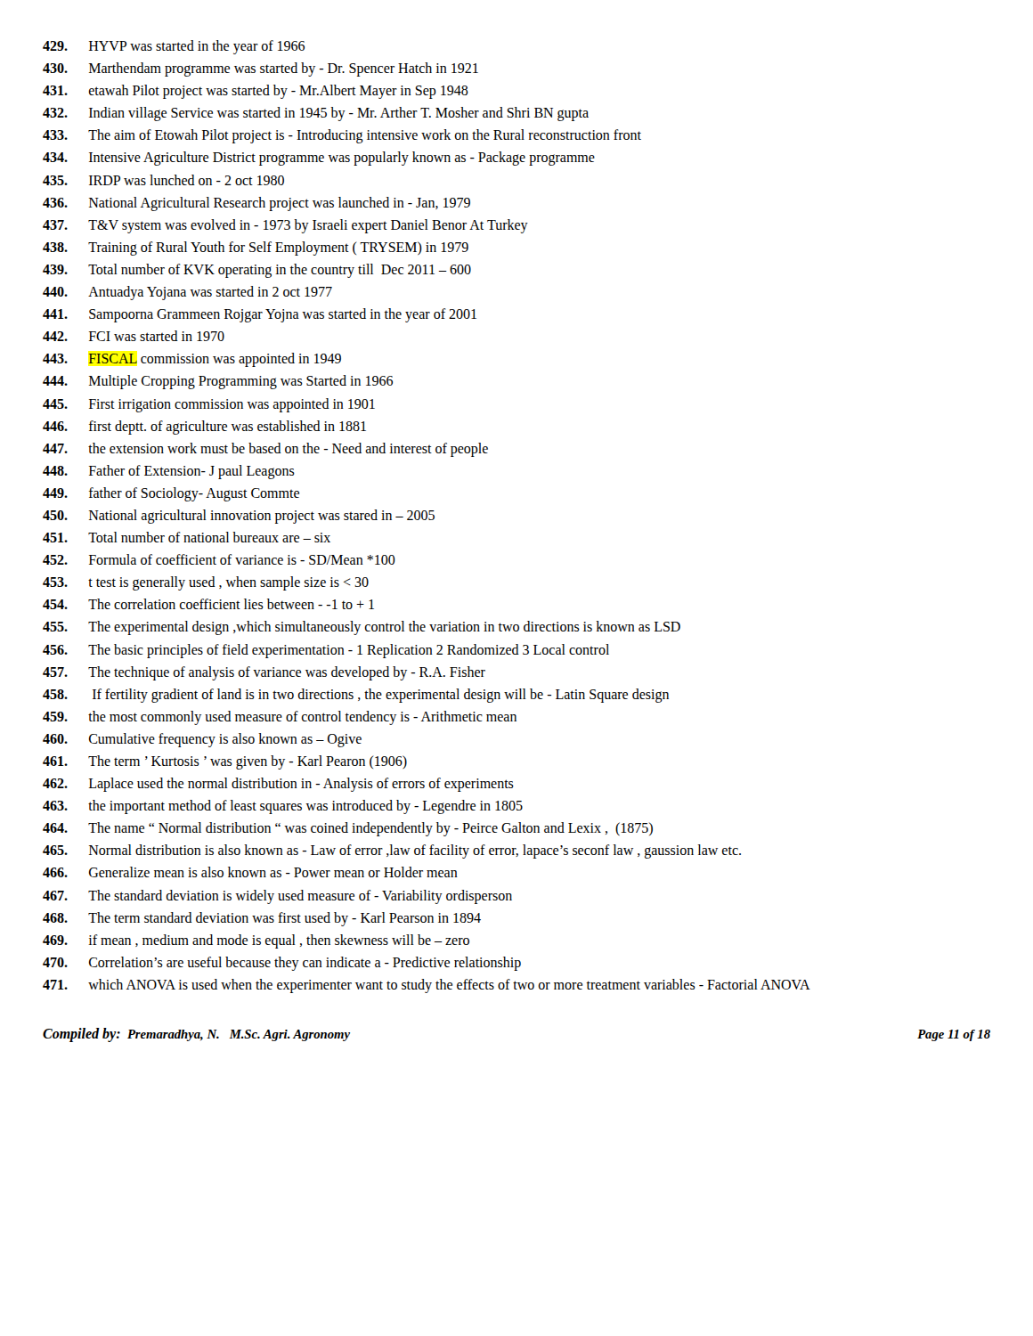429. HYVP was started in the year of 1966
430. Marthendam programme was started by - Dr. Spencer Hatch in 1921
431. etawah Pilot project was started by - Mr.Albert Mayer in Sep 1948
432. Indian village Service was started in 1945 by - Mr. Arther T. Mosher and Shri BN gupta
433. The aim of Etowah Pilot project is - Introducing intensive work on the Rural reconstruction front
434. Intensive Agriculture District programme was popularly known as - Package programme
435. IRDP was lunched on - 2 oct 1980
436. National Agricultural Research project was launched in - Jan, 1979
437. T&V system was evolved in - 1973 by Israeli expert Daniel Benor At Turkey
438. Training of Rural Youth for Self Employment ( TRYSEM) in 1979
439. Total number of KVK operating in the country till Dec 2011 – 600
440. Antuadya Yojana was started in 2 oct 1977
441. Sampoorna Grammeen Rojgar Yojna was started in the year of 2001
442. FCI was started in 1970
443. FISCAL commission was appointed in 1949
444. Multiple Cropping Programming was Started in 1966
445. First irrigation commission was appointed in 1901
446. first deptt. of agriculture was established in 1881
447. the extension work must be based on the - Need and interest of people
448. Father of Extension- J paul Leagons
449. father of Sociology- August Commte
450. National agricultural innovation project was stared in – 2005
451. Total number of national bureaux are – six
452. Formula of coefficient of variance is - SD/Mean *100
453. t test is generally used , when sample size is < 30
454. The correlation coefficient lies between - -1 to + 1
455. The experimental design ,which simultaneously control the variation in two directions is known as LSD
456. The basic principles of field experimentation - 1 Replication 2 Randomized 3 Local control
457. The technique of analysis of variance was developed by - R.A. Fisher
458. If fertility gradient of land is in two directions , the experimental design will be - Latin Square design
459. the most commonly used measure of control tendency is - Arithmetic mean
460. Cumulative frequency is also known as – Ogive
461. The term ’ Kurtosis ’ was given by - Karl Pearon (1906)
462. Laplace used the normal distribution in - Analysis of errors of experiments
463. the important method of least squares was introduced by - Legendre in 1805
464. The name “ Normal distribution “ was coined independently by - Peirce Galton and Lexix , (1875)
465. Normal distribution is also known as - Law of error ,law of facility of error, lapace’s seconf law , gaussion law etc.
466. Generalize mean is also known as - Power mean or Holder mean
467. The standard deviation is widely used measure of - Variability ordisperson
468. The term standard deviation was first used by - Karl Pearson in 1894
469. if mean , medium and mode is equal , then skewness will be – zero
470. Correlation’s are useful because they can indicate a - Predictive relationship
471. which ANOVA is used when the experimenter want to study the effects of two or more treatment variables - Factorial ANOVA
Compiled by: Premaradhya, N. M.Sc. Agri. Agronomy Page 11 of 18